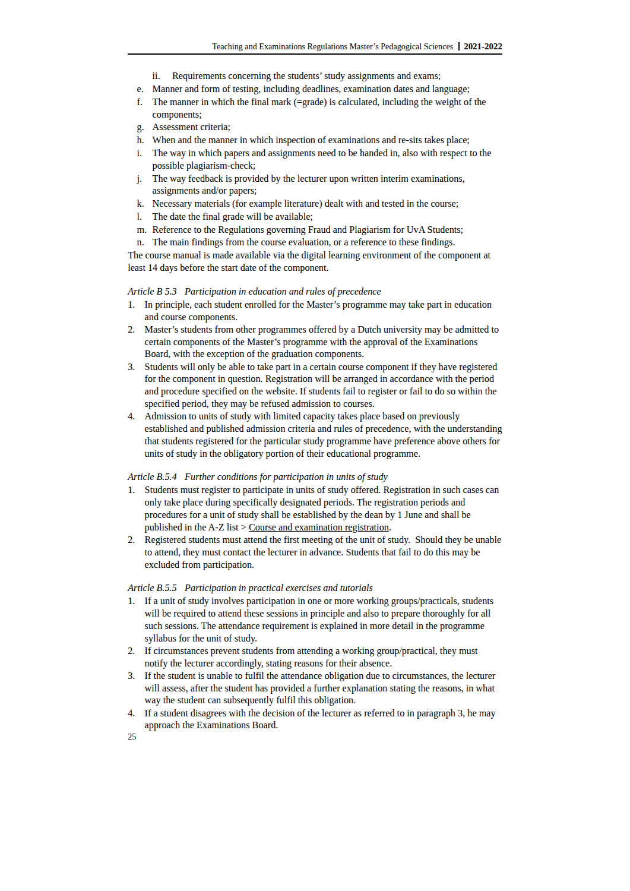Teaching and Examinations Regulations Master’s Pedagogical Sciences 2021-2022
ii. Requirements concerning the students’ study assignments and exams;
e. Manner and form of testing, including deadlines, examination dates and language;
f. The manner in which the final mark (=grade) is calculated, including the weight of the components;
g. Assessment criteria;
h. When and the manner in which inspection of examinations and re-sits takes place;
i. The way in which papers and assignments need to be handed in, also with respect to the possible plagiarism-check;
j. The way feedback is provided by the lecturer upon written interim examinations, assignments and/or papers;
k. Necessary materials (for example literature) dealt with and tested in the course;
l. The date the final grade will be available;
m. Reference to the Regulations governing Fraud and Plagiarism for UvA Students;
n. The main findings from the course evaluation, or a reference to these findings.
The course manual is made available via the digital learning environment of the component at least 14 days before the start date of the component.
Article B 5.3 Participation in education and rules of precedence
1. In principle, each student enrolled for the Master’s programme may take part in education and course components.
2. Master’s students from other programmes offered by a Dutch university may be admitted to certain components of the Master’s programme with the approval of the Examinations Board, with the exception of the graduation components.
3. Students will only be able to take part in a certain course component if they have registered for the component in question. Registration will be arranged in accordance with the period and procedure specified on the website. If students fail to register or fail to do so within the specified period, they may be refused admission to courses.
4. Admission to units of study with limited capacity takes place based on previously established and published admission criteria and rules of precedence, with the understanding that students registered for the particular study programme have preference above others for units of study in the obligatory portion of their educational programme.
Article B.5.4 Further conditions for participation in units of study
1. Students must register to participate in units of study offered. Registration in such cases can only take place during specifically designated periods. The registration periods and procedures for a unit of study shall be established by the dean by 1 June and shall be published in the A-Z list > Course and examination registration.
2. Registered students must attend the first meeting of the unit of study. Should they be unable to attend, they must contact the lecturer in advance. Students that fail to do this may be excluded from participation.
Article B.5.5 Participation in practical exercises and tutorials
1. If a unit of study involves participation in one or more working groups/practicals, students will be required to attend these sessions in principle and also to prepare thoroughly for all such sessions. The attendance requirement is explained in more detail in the programme syllabus for the unit of study.
2. If circumstances prevent students from attending a working group/practical, they must notify the lecturer accordingly, stating reasons for their absence.
3. If the student is unable to fulfil the attendance obligation due to circumstances, the lecturer will assess, after the student has provided a further explanation stating the reasons, in what way the student can subsequently fulfil this obligation.
4. If a student disagrees with the decision of the lecturer as referred to in paragraph 3, he may approach the Examinations Board.
25